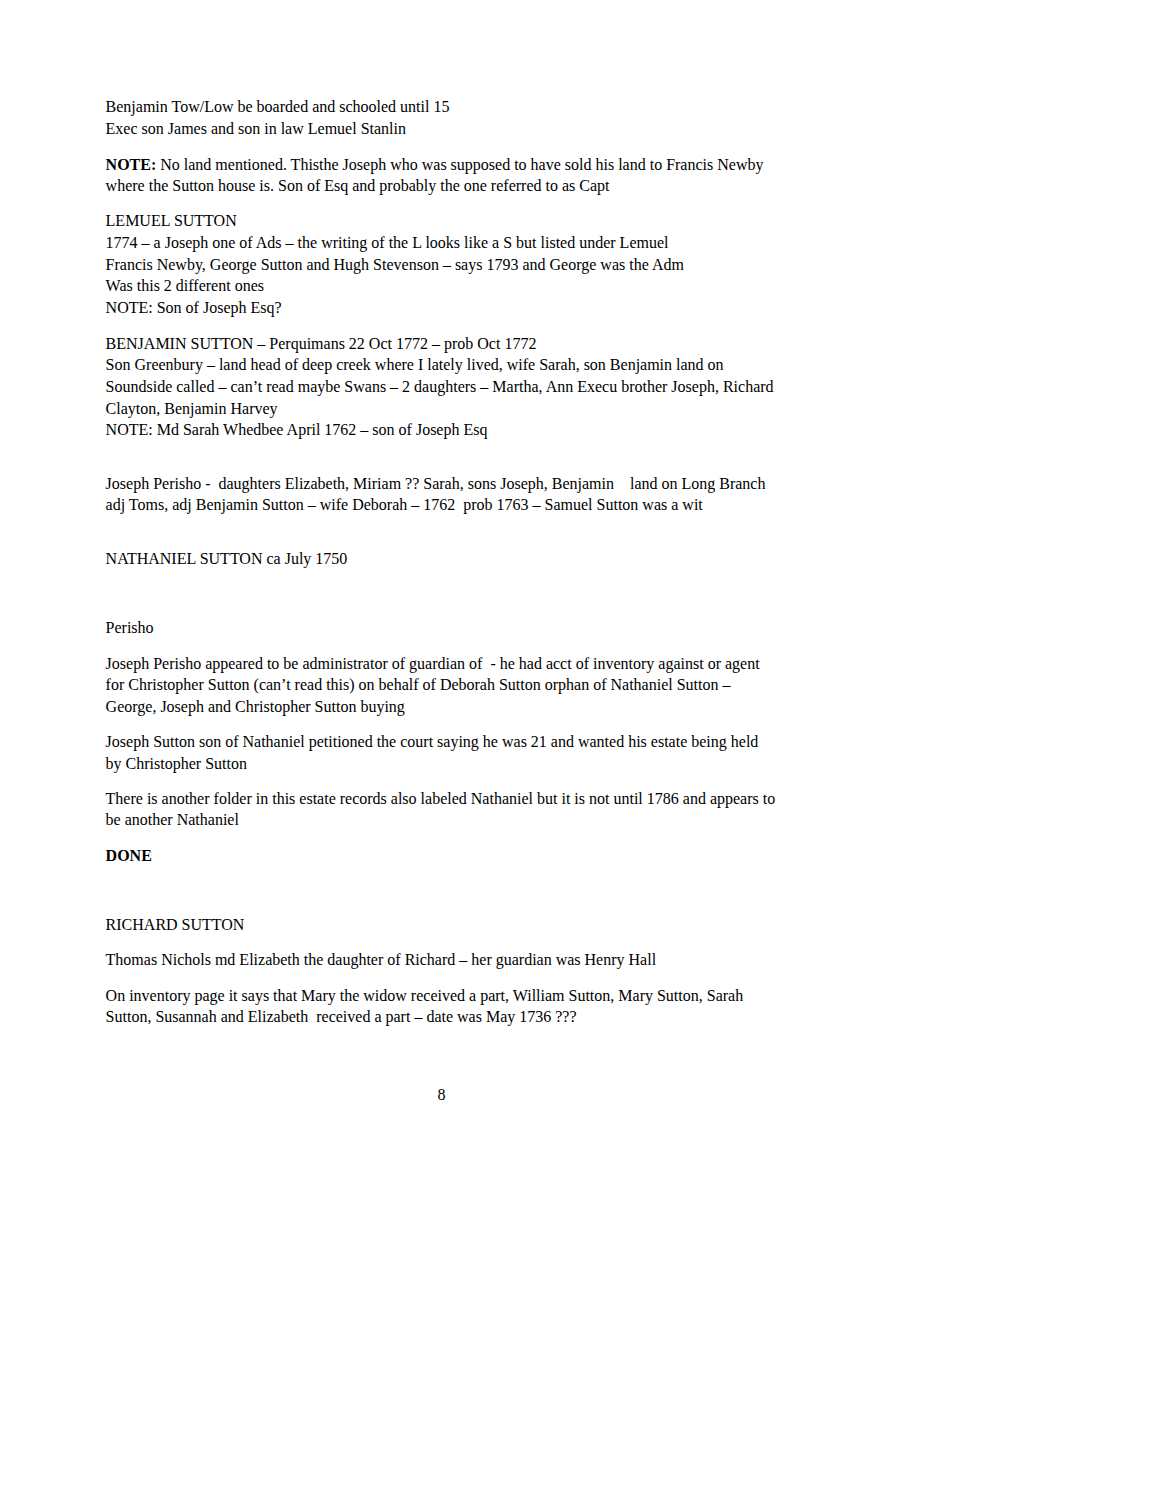Benjamin Tow/Low be boarded and schooled until 15
Exec son James and son in law Lemuel Stanlin
NOTE: No land mentioned. Thisthe Joseph who was supposed to have sold his land to Francis Newby where the Sutton house is. Son of Esq and probably the one referred to as Capt
LEMUEL SUTTON
1774 – a Joseph one of Ads – the writing of the L looks like a S but listed under Lemuel
Francis Newby, George Sutton and Hugh Stevenson – says 1793 and George was the Adm
Was this 2 different ones
NOTE: Son of Joseph Esq?
BENJAMIN SUTTON – Perquimans 22 Oct 1772 – prob Oct 1772
Son Greenbury – land head of deep creek where I lately lived, wife Sarah, son Benjamin land on Soundside called – can’t read maybe Swans – 2 daughters – Martha, Ann Execu brother Joseph, Richard Clayton, Benjamin Harvey
NOTE: Md Sarah Whedbee April 1762 – son of Joseph Esq
Joseph Perisho - daughters Elizabeth, Miriam ?? Sarah, sons Joseph, Benjamin land on Long Branch adj Toms, adj Benjamin Sutton – wife Deborah – 1762 prob 1763 – Samuel Sutton was a wit
NATHANIEL SUTTON ca July 1750
Perisho
Joseph Perisho appeared to be administrator of guardian of - he had acct of inventory against or agent for Christopher Sutton (can’t read this) on behalf of Deborah Sutton orphan of Nathaniel Sutton – George, Joseph and Christopher Sutton buying
Joseph Sutton son of Nathaniel petitioned the court saying he was 21 and wanted his estate being held by Christopher Sutton
There is another folder in this estate records also labeled Nathaniel but it is not until 1786 and appears to be another Nathaniel
DONE
RICHARD SUTTON
Thomas Nichols md Elizabeth the daughter of Richard – her guardian was Henry Hall
On inventory page it says that Mary the widow received a part, William Sutton, Mary Sutton, Sarah Sutton, Susannah and Elizabeth received a part – date was May 1736 ???
8